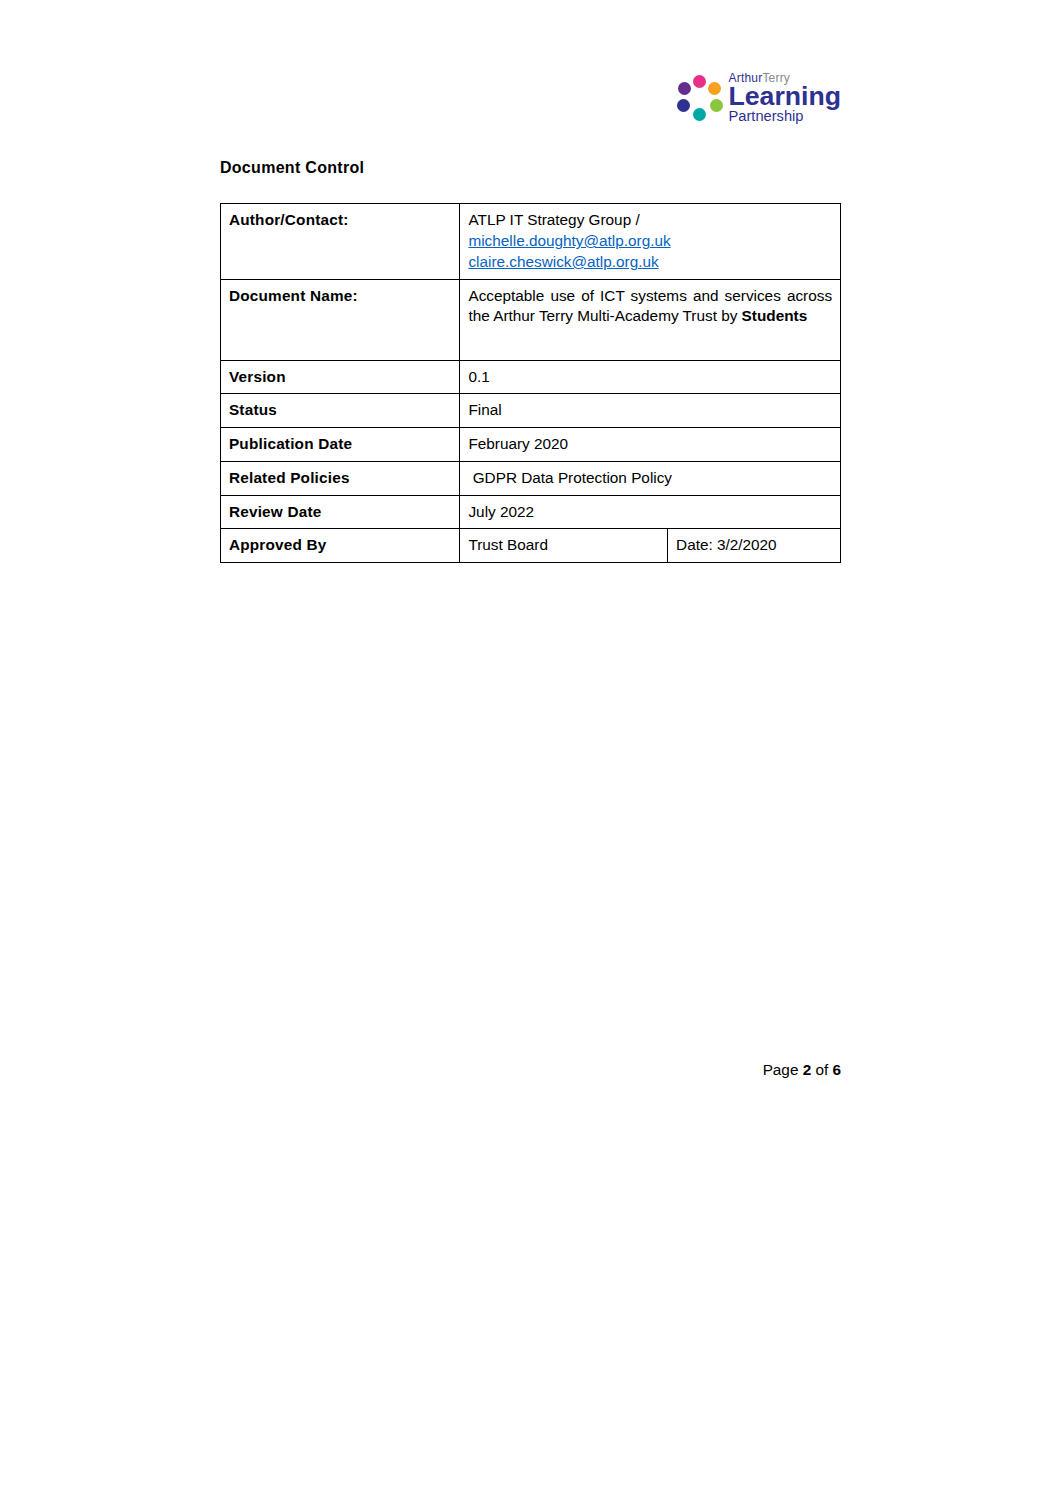Arthur Terry
Learning
Partnership
Document Control
| Author/Contact: | ATLP IT Strategy Group / michelle.doughty@atlp.org.uk claire.cheswick@atlp.org.uk |
| Document Name: | Acceptable use of ICT systems and services across the Arthur Terry Multi-Academy Trust by Students |
| Version | 0.1 |
| Status | Final |
| Publication Date | February 2020 |
| Related Policies | GDPR Data Protection Policy |
| Review Date | July 2022 |
| Approved By | Trust Board Date: 3/2/2020 |
Page 2 of 6